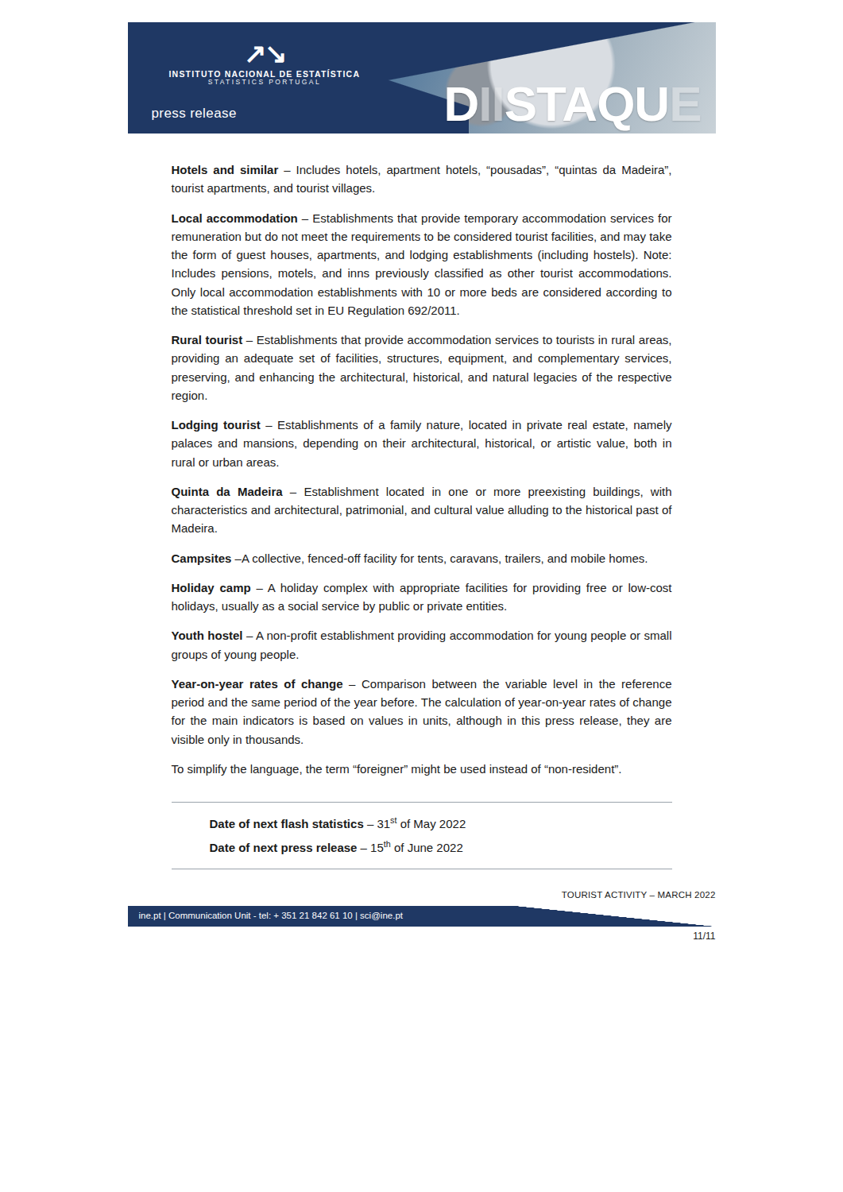↗↘
Instituto Nacional de Estatística
Statistics Portugal
press release
DIISTAQUE
Hotels and similar – Includes hotels, apartment hotels, “pousadas”, “quintas da Madeira”, tourist apartments, and tourist villages.
Local accommodation – Establishments that provide temporary accommodation services for remuneration but do not meet the requirements to be considered tourist facilities, and may take the form of guest houses, apartments, and lodging establishments (including hostels). Note: Includes pensions, motels, and inns previously classified as other tourist accommodations. Only local accommodation establishments with 10 or more beds are considered according to the statistical threshold set in EU Regulation 692/2011.
Rural tourist – Establishments that provide accommodation services to tourists in rural areas, providing an adequate set of facilities, structures, equipment, and complementary services, preserving, and enhancing the architectural, historical, and natural legacies of the respective region.
Lodging tourist – Establishments of a family nature, located in private real estate, namely palaces and mansions, depending on their architectural, historical, or artistic value, both in rural or urban areas.
Quinta da Madeira – Establishment located in one or more preexisting buildings, with characteristics and architectural, patrimonial, and cultural value alluding to the historical past of Madeira.
Campsites –A collective, fenced-off facility for tents, caravans, trailers, and mobile homes.
Holiday camp – A holiday complex with appropriate facilities for providing free or low-cost holidays, usually as a social service by public or private entities.
Youth hostel – A non-profit establishment providing accommodation for young people or small groups of young people.
Year-on-year rates of change – Comparison between the variable level in the reference period and the same period of the year before. The calculation of year-on-year rates of change for the main indicators is based on values in units, although in this press release, they are visible only in thousands.
To simplify the language, the term “foreigner” might be used instead of “non-resident”.
Date of next flash statistics – 31st of May 2022
Date of next press release – 15th of June 2022
TOURIST ACTIVITY – MARCH 2022
ine.pt | Communication Unit - tel: + 351 21 842 61 10 | sci@ine.pt
11/11